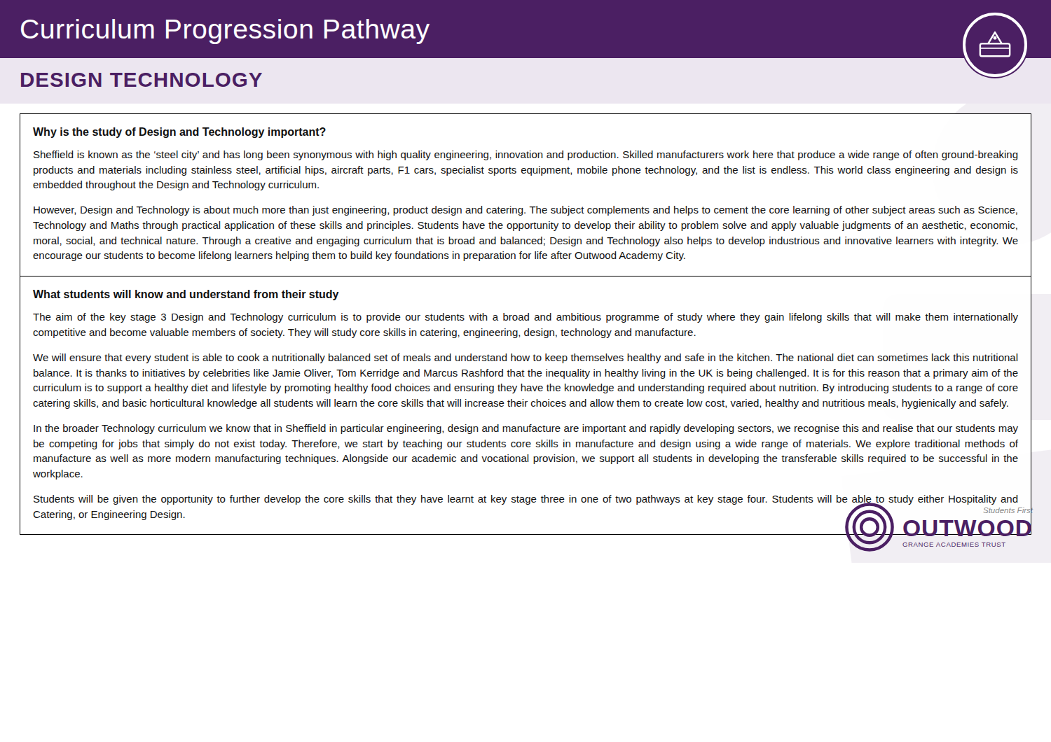Curriculum Progression Pathway
DESIGN TECHNOLOGY
Why is the study of Design and Technology important?
Sheffield is known as the ‘steel city’ and has long been synonymous with high quality engineering, innovation and production. Skilled manufacturers work here that produce a wide range of often ground-breaking products and materials including stainless steel, artificial hips, aircraft parts, F1 cars, specialist sports equipment, mobile phone technology, and the list is endless. This world class engineering and design is embedded throughout the Design and Technology curriculum.
However, Design and Technology is about much more than just engineering, product design and catering. The subject complements and helps to cement the core learning of other subject areas such as Science, Technology and Maths through practical application of these skills and principles. Students have the opportunity to develop their ability to problem solve and apply valuable judgments of an aesthetic, economic, moral, social, and technical nature. Through a creative and engaging curriculum that is broad and balanced; Design and Technology also helps to develop industrious and innovative learners with integrity. We encourage our students to become lifelong learners helping them to build key foundations in preparation for life after Outwood Academy City.
What students will know and understand from their study
The aim of the key stage 3 Design and Technology curriculum is to provide our students with a broad and ambitious programme of study where they gain lifelong skills that will make them internationally competitive and become valuable members of society. They will study core skills in catering, engineering, design, technology and manufacture.
We will ensure that every student is able to cook a nutritionally balanced set of meals and understand how to keep themselves healthy and safe in the kitchen. The national diet can sometimes lack this nutritional balance. It is thanks to initiatives by celebrities like Jamie Oliver, Tom Kerridge and Marcus Rashford that the inequality in healthy living in the UK is being challenged. It is for this reason that a primary aim of the curriculum is to support a healthy diet and lifestyle by promoting healthy food choices and ensuring they have the knowledge and understanding required about nutrition. By introducing students to a range of core catering skills, and basic horticultural knowledge all students will learn the core skills that will increase their choices and allow them to create low cost, varied, healthy and nutritious meals, hygienically and safely.
In the broader Technology curriculum we know that in Sheffield in particular engineering, design and manufacture are important and rapidly developing sectors, we recognise this and realise that our students may be competing for jobs that simply do not exist today. Therefore, we start by teaching our students core skills in manufacture and design using a wide range of materials. We explore traditional methods of manufacture as well as more modern manufacturing techniques. Alongside our academic and vocational provision, we support all students in developing the transferable skills required to be successful in the workplace.
Students will be given the opportunity to further develop the core skills that they have learnt at key stage three in one of two pathways at key stage four. Students will be able to study either Hospitality and Catering, or Engineering Design.
Students First OUTWOOD GRANGE ACADEMIES TRUST